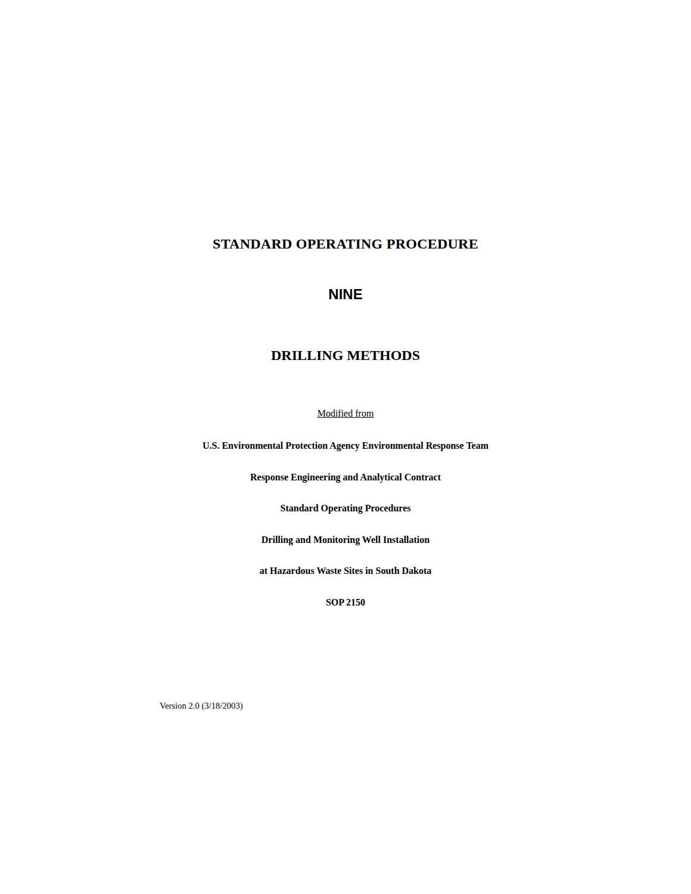STANDARD OPERATING PROCEDURE
NINE
DRILLING METHODS
Modified from
U.S. Environmental Protection Agency Environmental Response Team
Response Engineering and Analytical Contract
Standard Operating Procedures
Drilling and Monitoring Well Installation
at Hazardous Waste Sites in South Dakota
SOP 2150
Version 2.0 (3/18/2003)